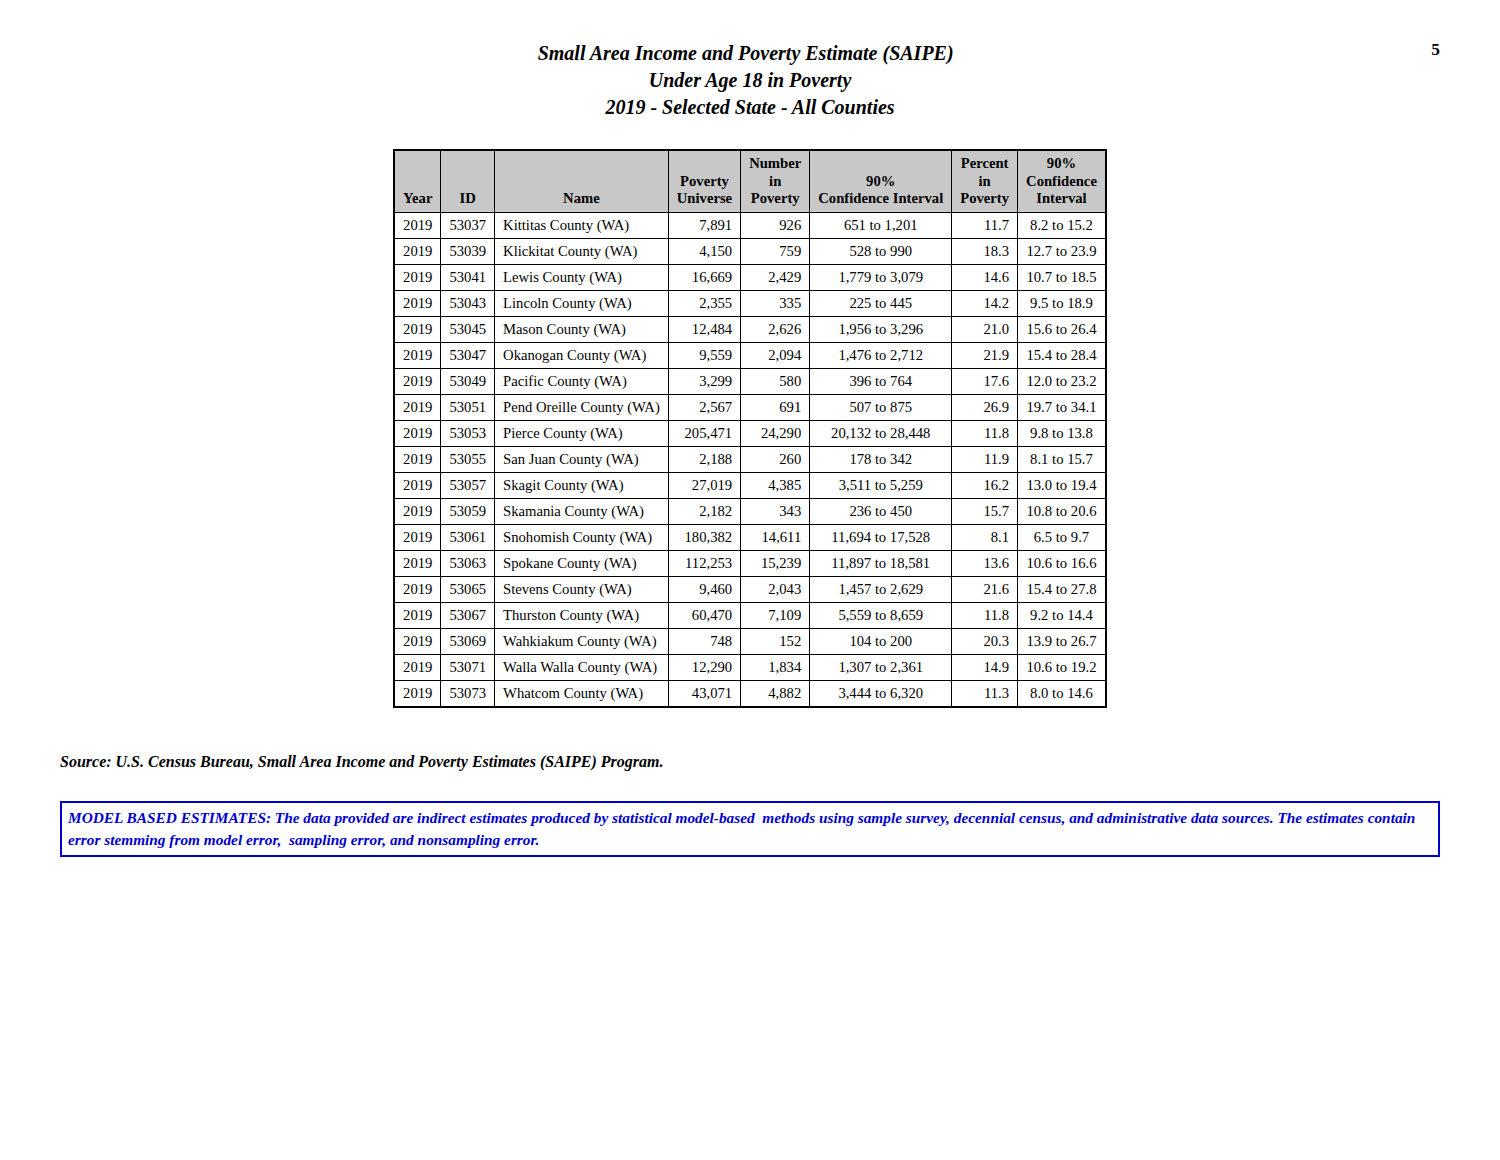5
Small Area Income and Poverty Estimate (SAIPE)
Under Age 18 in Poverty
2019 - Selected State - All Counties
| Year | ID | Name | Poverty Universe | Number in Poverty | 90% Confidence Interval | Percent in Poverty | 90% Confidence Interval |
| --- | --- | --- | --- | --- | --- | --- | --- |
| 2019 | 53037 | Kittitas County (WA) | 7,891 | 926 | 651 to 1,201 | 11.7 | 8.2 to 15.2 |
| 2019 | 53039 | Klickitat County (WA) | 4,150 | 759 | 528 to 990 | 18.3 | 12.7 to 23.9 |
| 2019 | 53041 | Lewis County (WA) | 16,669 | 2,429 | 1,779 to 3,079 | 14.6 | 10.7 to 18.5 |
| 2019 | 53043 | Lincoln County (WA) | 2,355 | 335 | 225 to 445 | 14.2 | 9.5 to 18.9 |
| 2019 | 53045 | Mason County (WA) | 12,484 | 2,626 | 1,956 to 3,296 | 21.0 | 15.6 to 26.4 |
| 2019 | 53047 | Okanogan County (WA) | 9,559 | 2,094 | 1,476 to 2,712 | 21.9 | 15.4 to 28.4 |
| 2019 | 53049 | Pacific County (WA) | 3,299 | 580 | 396 to 764 | 17.6 | 12.0 to 23.2 |
| 2019 | 53051 | Pend Oreille County (WA) | 2,567 | 691 | 507 to 875 | 26.9 | 19.7 to 34.1 |
| 2019 | 53053 | Pierce County (WA) | 205,471 | 24,290 | 20,132 to 28,448 | 11.8 | 9.8 to 13.8 |
| 2019 | 53055 | San Juan County (WA) | 2,188 | 260 | 178 to 342 | 11.9 | 8.1 to 15.7 |
| 2019 | 53057 | Skagit County (WA) | 27,019 | 4,385 | 3,511 to 5,259 | 16.2 | 13.0 to 19.4 |
| 2019 | 53059 | Skamania County (WA) | 2,182 | 343 | 236 to 450 | 15.7 | 10.8 to 20.6 |
| 2019 | 53061 | Snohomish County (WA) | 180,382 | 14,611 | 11,694 to 17,528 | 8.1 | 6.5 to 9.7 |
| 2019 | 53063 | Spokane County (WA) | 112,253 | 15,239 | 11,897 to 18,581 | 13.6 | 10.6 to 16.6 |
| 2019 | 53065 | Stevens County (WA) | 9,460 | 2,043 | 1,457 to 2,629 | 21.6 | 15.4 to 27.8 |
| 2019 | 53067 | Thurston County (WA) | 60,470 | 7,109 | 5,559 to 8,659 | 11.8 | 9.2 to 14.4 |
| 2019 | 53069 | Wahkiakum County (WA) | 748 | 152 | 104 to 200 | 20.3 | 13.9 to 26.7 |
| 2019 | 53071 | Walla Walla County (WA) | 12,290 | 1,834 | 1,307 to 2,361 | 14.9 | 10.6 to 19.2 |
| 2019 | 53073 | Whatcom County (WA) | 43,071 | 4,882 | 3,444 to 6,320 | 11.3 | 8.0 to 14.6 |
Source: U.S. Census Bureau, Small Area Income and Poverty Estimates (SAIPE) Program.
MODEL BASED ESTIMATES: The data provided are indirect estimates produced by statistical model-based methods using sample survey, decennial census, and administrative data sources. The estimates contain error stemming from model error, sampling error, and nonsampling error.